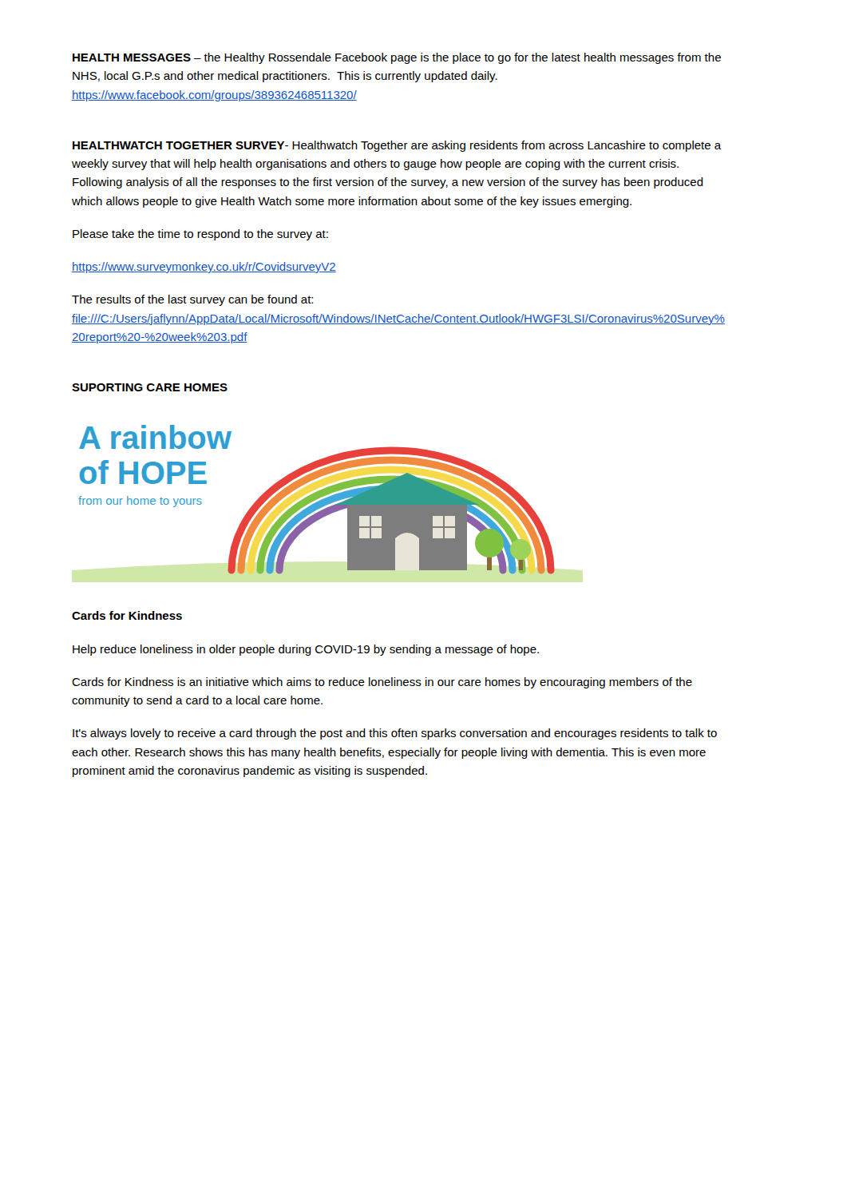HEALTH MESSAGES – the Healthy Rossendale Facebook page is the place to go for the latest health messages from the NHS, local G.P.s and other medical practitioners. This is currently updated daily.
https://www.facebook.com/groups/389362468511320/
HEALTHWATCH TOGETHER SURVEY- Healthwatch Together are asking residents from across Lancashire to complete a weekly survey that will help health organisations and others to gauge how people are coping with the current crisis. Following analysis of all the responses to the first version of the survey, a new version of the survey has been produced which allows people to give Health Watch some more information about some of the key issues emerging.
Please take the time to respond to the survey at:
https://www.surveymonkey.co.uk/r/CovidsurveyV2
The results of the last survey can be found at:
file:///C:/Users/jaflynn/AppData/Local/Microsoft/Windows/INetCache/Content.Outlook/HWGF3LSI/Coronavirus%20Survey%20report%20-%20week%203.pdf
SUPORTING CARE HOMES
A rainbow of HOPE from our home to yours A rainbow of HOPE from our home to yours
Cards for Kindness
Help reduce loneliness in older people during COVID-19 by sending a message of hope.
Cards for Kindness is an initiative which aims to reduce loneliness in our care homes by encouraging members of the community to send a card to a local care home.
It's always lovely to receive a card through the post and this often sparks conversation and encourages residents to talk to each other. Research shows this has many health benefits, especially for people living with dementia. This is even more prominent amid the coronavirus pandemic as visiting is suspended.